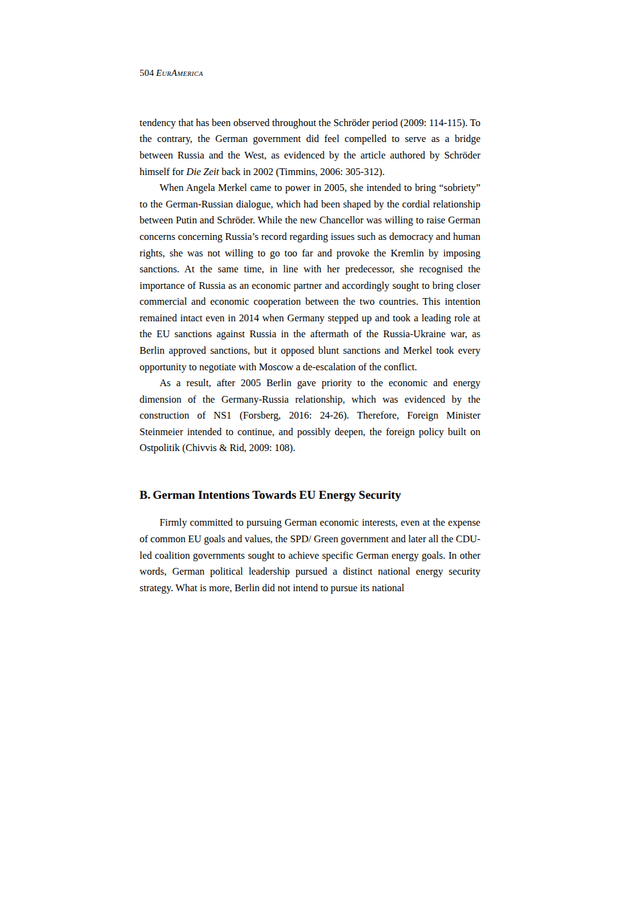504 EurAmerica
tendency that has been observed throughout the Schröder period (2009: 114-115). To the contrary, the German government did feel compelled to serve as a bridge between Russia and the West, as evidenced by the article authored by Schröder himself for Die Zeit back in 2002 (Timmins, 2006: 305-312).
When Angela Merkel came to power in 2005, she intended to bring “sobriety” to the German-Russian dialogue, which had been shaped by the cordial relationship between Putin and Schröder. While the new Chancellor was willing to raise German concerns concerning Russia’s record regarding issues such as democracy and human rights, she was not willing to go too far and provoke the Kremlin by imposing sanctions. At the same time, in line with her predecessor, she recognised the importance of Russia as an economic partner and accordingly sought to bring closer commercial and economic cooperation between the two countries. This intention remained intact even in 2014 when Germany stepped up and took a leading role at the EU sanctions against Russia in the aftermath of the Russia-Ukraine war, as Berlin approved sanctions, but it opposed blunt sanctions and Merkel took every opportunity to negotiate with Moscow a de-escalation of the conflict.
As a result, after 2005 Berlin gave priority to the economic and energy dimension of the Germany-Russia relationship, which was evidenced by the construction of NS1 (Forsberg, 2016: 24-26). Therefore, Foreign Minister Steinmeier intended to continue, and possibly deepen, the foreign policy built on Ostpolitik (Chivvis & Rid, 2009: 108).
B. German Intentions Towards EU Energy Security
Firmly committed to pursuing German economic interests, even at the expense of common EU goals and values, the SPD/ Green government and later all the CDU-led coalition governments sought to achieve specific German energy goals. In other words, German political leadership pursued a distinct national energy security strategy. What is more, Berlin did not intend to pursue its national